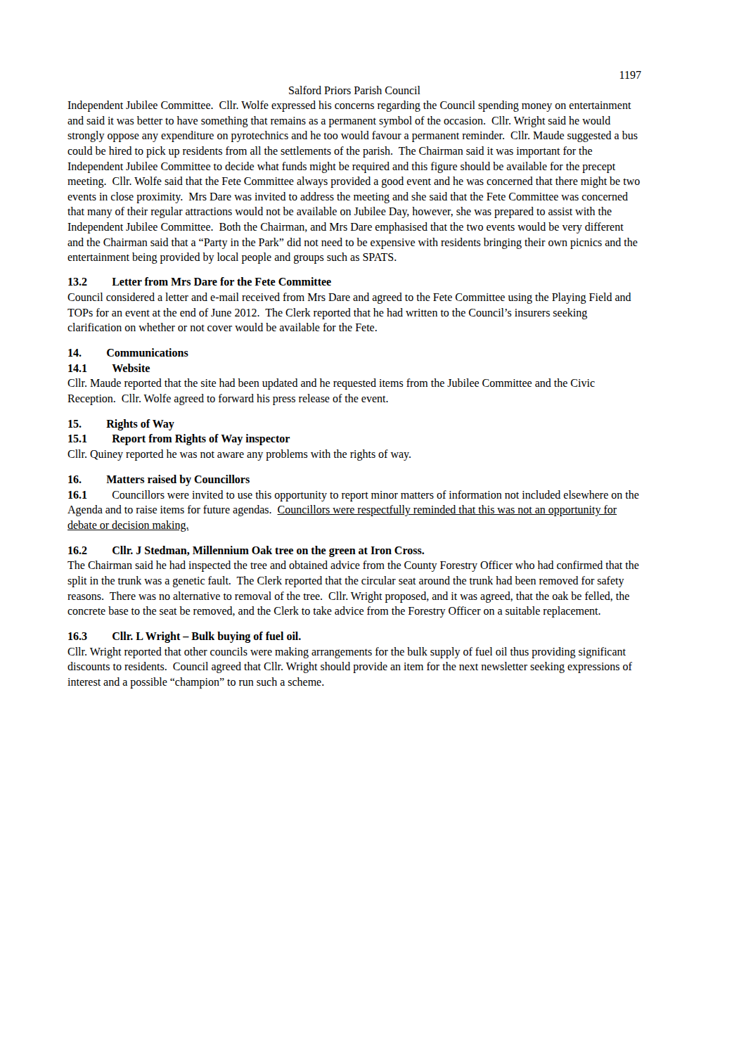1197
Salford Priors Parish Council
Independent Jubilee Committee. Cllr. Wolfe expressed his concerns regarding the Council spending money on entertainment and said it was better to have something that remains as a permanent symbol of the occasion. Cllr. Wright said he would strongly oppose any expenditure on pyrotechnics and he too would favour a permanent reminder. Cllr. Maude suggested a bus could be hired to pick up residents from all the settlements of the parish. The Chairman said it was important for the Independent Jubilee Committee to decide what funds might be required and this figure should be available for the precept meeting. Cllr. Wolfe said that the Fete Committee always provided a good event and he was concerned that there might be two events in close proximity. Mrs Dare was invited to address the meeting and she said that the Fete Committee was concerned that many of their regular attractions would not be available on Jubilee Day, however, she was prepared to assist with the Independent Jubilee Committee. Both the Chairman, and Mrs Dare emphasised that the two events would be very different and the Chairman said that a “Party in the Park” did not need to be expensive with residents bringing their own picnics and the entertainment being provided by local people and groups such as SPATS.
13.2 Letter from Mrs Dare for the Fete Committee
Council considered a letter and e-mail received from Mrs Dare and agreed to the Fete Committee using the Playing Field and TOPs for an event at the end of June 2012. The Clerk reported that he had written to the Council’s insurers seeking clarification on whether or not cover would be available for the Fete.
14. Communications
14.1 Website
Cllr. Maude reported that the site had been updated and he requested items from the Jubilee Committee and the Civic Reception. Cllr. Wolfe agreed to forward his press release of the event.
15. Rights of Way
15.1 Report from Rights of Way inspector
Cllr. Quiney reported he was not aware any problems with the rights of way.
16. Matters raised by Councillors
16.1 Councillors were invited to use this opportunity to report minor matters of information not included elsewhere on the Agenda and to raise items for future agendas. Councillors were respectfully reminded that this was not an opportunity for debate or decision making.
16.2 Cllr. J Stedman, Millennium Oak tree on the green at Iron Cross.
The Chairman said he had inspected the tree and obtained advice from the County Forestry Officer who had confirmed that the split in the trunk was a genetic fault. The Clerk reported that the circular seat around the trunk had been removed for safety reasons. There was no alternative to removal of the tree. Cllr. Wright proposed, and it was agreed, that the oak be felled, the concrete base to the seat be removed, and the Clerk to take advice from the Forestry Officer on a suitable replacement.
16.3 Cllr. L Wright – Bulk buying of fuel oil.
Cllr. Wright reported that other councils were making arrangements for the bulk supply of fuel oil thus providing significant discounts to residents. Council agreed that Cllr. Wright should provide an item for the next newsletter seeking expressions of interest and a possible “champion” to run such a scheme.